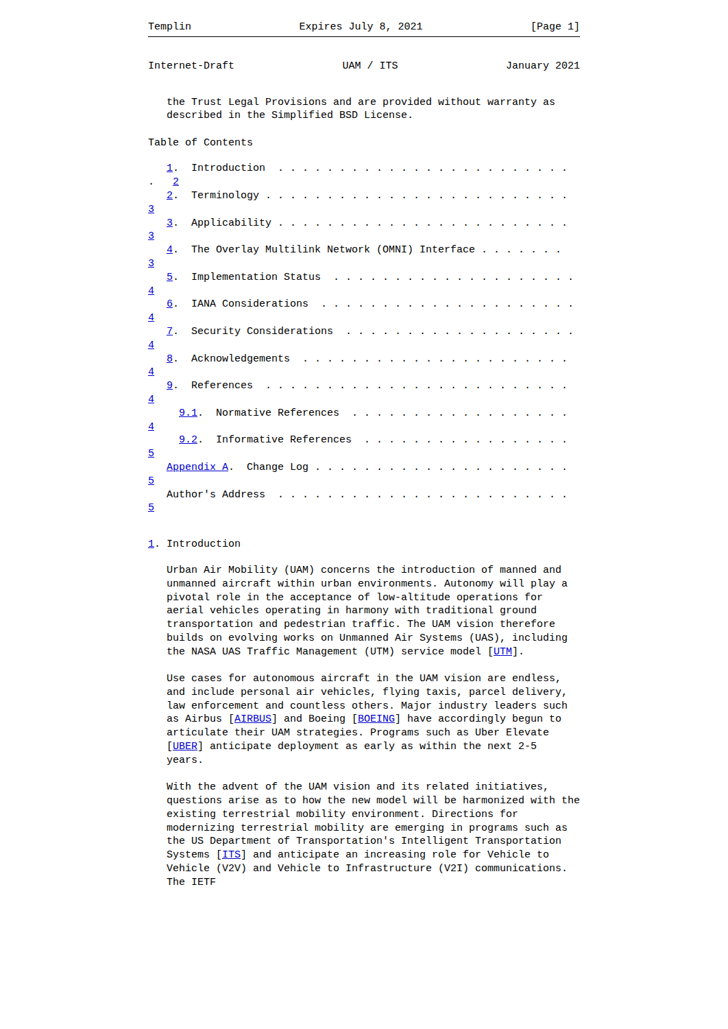Templin Expires July 8, 2021 [Page 1]
Internet-Draft UAM / ITS January 2021
the Trust Legal Provisions and are provided without warranty as described in the Simplified BSD License.
Table of Contents
   1.  Introduction  . . . . . . . . . . . . . . . . . . . . . . . . .   2
   2.  Terminology . . . . . . . . . . . . . . . . . . . . . . . . .   3
   3.  Applicability . . . . . . . . . . . . . . . . . . . . . . . .   3
   4.  The Overlay Multilink Network (OMNI) Interface . . . . . . .   3
   5.  Implementation Status  . . . . . . . . . . . . . . . . . . . .   4
   6.  IANA Considerations  . . . . . . . . . . . . . . . . . . . . .   4
   7.  Security Considerations  . . . . . . . . . . . . . . . . . . .   4
   8.  Acknowledgements  . . . . . . . . . . . . . . . . . . . . . .   4
   9.  References  . . . . . . . . . . . . . . . . . . . . . . . . .   4
     9.1.  Normative References  . . . . . . . . . . . . . . . . . .   4
     9.2.  Informative References  . . . . . . . . . . . . . . . . .   5
   Appendix A.  Change Log . . . . . . . . . . . . . . . . . . . . .   5
   Author's Address  . . . . . . . . . . . . . . . . . . . . . . . .   5
1. Introduction
Urban Air Mobility (UAM) concerns the introduction of manned and unmanned aircraft within urban environments. Autonomy will play a pivotal role in the acceptance of low-altitude operations for aerial vehicles operating in harmony with traditional ground transportation and pedestrian traffic. The UAM vision therefore builds on evolving works on Unmanned Air Systems (UAS), including the NASA UAS Traffic Management (UTM) service model [UTM].
Use cases for autonomous aircraft in the UAM vision are endless, and include personal air vehicles, flying taxis, parcel delivery, law enforcement and countless others. Major industry leaders such as Airbus [AIRBUS] and Boeing [BOEING] have accordingly begun to articulate their UAM strategies. Programs such as Uber Elevate [UBER] anticipate deployment as early as within the next 2-5 years.
With the advent of the UAM vision and its related initiatives, questions arise as to how the new model will be harmonized with the existing terrestrial mobility environment. Directions for modernizing terrestrial mobility are emerging in programs such as the US Department of Transportation's Intelligent Transportation Systems [ITS] and anticipate an increasing role for Vehicle to Vehicle (V2V) and Vehicle to Infrastructure (V2I) communications. The IETF